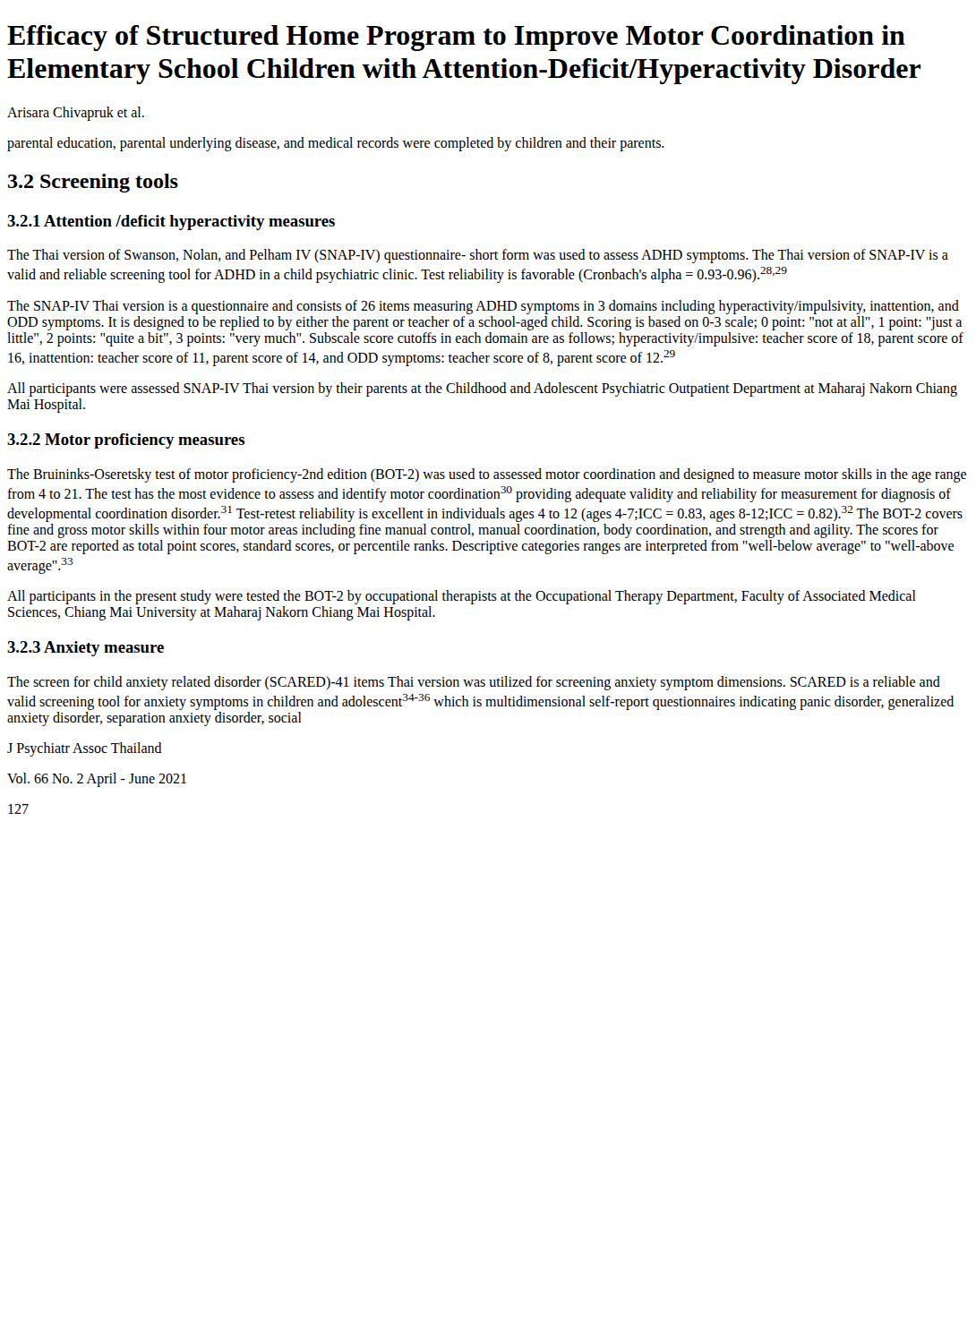Efficacy of Structured Home Program to Improve Motor Coordination in Elementary School Children with Attention-Deficit/Hyperactivity Disorder
Arisara Chivapruk et al.
parental education, parental underlying disease, and medical records were completed by children and their parents.
3.2 Screening tools
3.2.1 Attention /deficit hyperactivity measures
The Thai version of Swanson, Nolan, and Pelham IV (SNAP-IV) questionnaire- short form was used to assess ADHD symptoms. The Thai version of SNAP-IV is a valid and reliable screening tool for ADHD in a child psychiatric clinic. Test reliability is favorable (Cronbach's alpha = 0.93-0.96).28,29
The SNAP-IV Thai version is a questionnaire and consists of 26 items measuring ADHD symptoms in 3 domains including hyperactivity/impulsivity, inattention, and ODD symptoms. It is designed to be replied to by either the parent or teacher of a school-aged child. Scoring is based on 0-3 scale; 0 point: "not at all", 1 point: "just a little", 2 points: "quite a bit", 3 points: "very much". Subscale score cutoffs in each domain are as follows; hyperactivity/impulsive: teacher score of 18, parent score of 16, inattention: teacher score of 11, parent score of 14, and ODD symptoms: teacher score of 8, parent score of 12.29
All participants were assessed SNAP-IV Thai version by their parents at the Childhood and Adolescent Psychiatric Outpatient Department at Maharaj Nakorn Chiang Mai Hospital.
3.2.2 Motor proficiency measures
The Bruininks-Oseretsky test of motor proficiency-2nd edition (BOT-2) was used to assessed motor coordination and designed to measure motor skills in the age range from 4 to 21. The test has the most evidence to assess and identify motor coordination30 providing adequate validity and reliability for measurement for diagnosis of developmental coordination disorder.31 Test-retest reliability is excellent in individuals ages 4 to 12 (ages 4-7;ICC = 0.83, ages 8-12;ICC = 0.82).32 The BOT-2 covers fine and gross motor skills within four motor areas including fine manual control, manual coordination, body coordination, and strength and agility. The scores for BOT-2 are reported as total point scores, standard scores, or percentile ranks. Descriptive categories ranges are interpreted from "well-below average" to "well-above average".33
All participants in the present study were tested the BOT-2 by occupational therapists at the Occupational Therapy Department, Faculty of Associated Medical Sciences, Chiang Mai University at Maharaj Nakorn Chiang Mai Hospital.
3.2.3 Anxiety measure
The screen for child anxiety related disorder (SCARED)-41 items Thai version was utilized for screening anxiety symptom dimensions. SCARED is a reliable and valid screening tool for anxiety symptoms in children and adolescent34-36 which is multidimensional self-report questionnaires indicating panic disorder, generalized anxiety disorder, separation anxiety disorder, social
J Psychiatr Assoc Thailand
Vol. 66 No. 2 April - June 2021
127